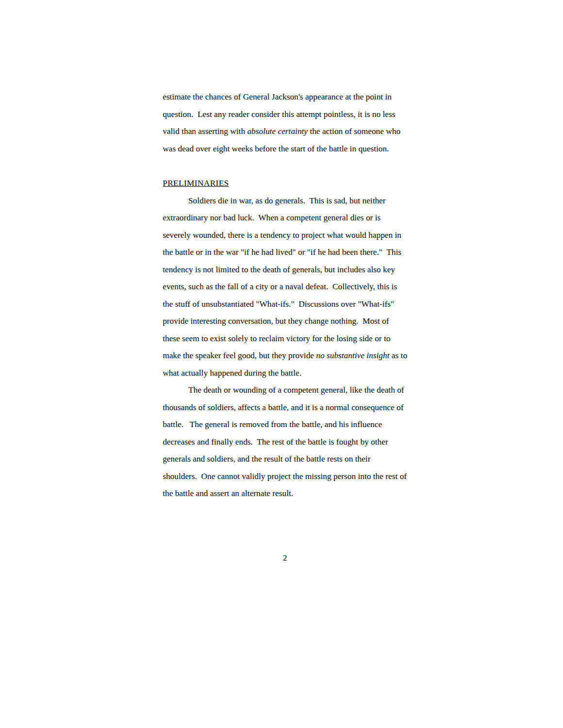estimate the chances of General Jackson's appearance at the point in question. Lest any reader consider this attempt pointless, it is no less valid than asserting with absolute certainty the action of someone who was dead over eight weeks before the start of the battle in question.
PRELIMINARIES
Soldiers die in war, as do generals. This is sad, but neither extraordinary nor bad luck. When a competent general dies or is severely wounded, there is a tendency to project what would happen in the battle or in the war "if he had lived" or "if he had been there." This tendency is not limited to the death of generals, but includes also key events, such as the fall of a city or a naval defeat. Collectively, this is the stuff of unsubstantiated "What-ifs." Discussions over "What-ifs" provide interesting conversation, but they change nothing. Most of these seem to exist solely to reclaim victory for the losing side or to make the speaker feel good, but they provide no substantive insight as to what actually happened during the battle.
The death or wounding of a competent general, like the death of thousands of soldiers, affects a battle, and it is a normal consequence of battle. The general is removed from the battle, and his influence decreases and finally ends. The rest of the battle is fought by other generals and soldiers, and the result of the battle rests on their shoulders. One cannot validly project the missing person into the rest of the battle and assert an alternate result.
2